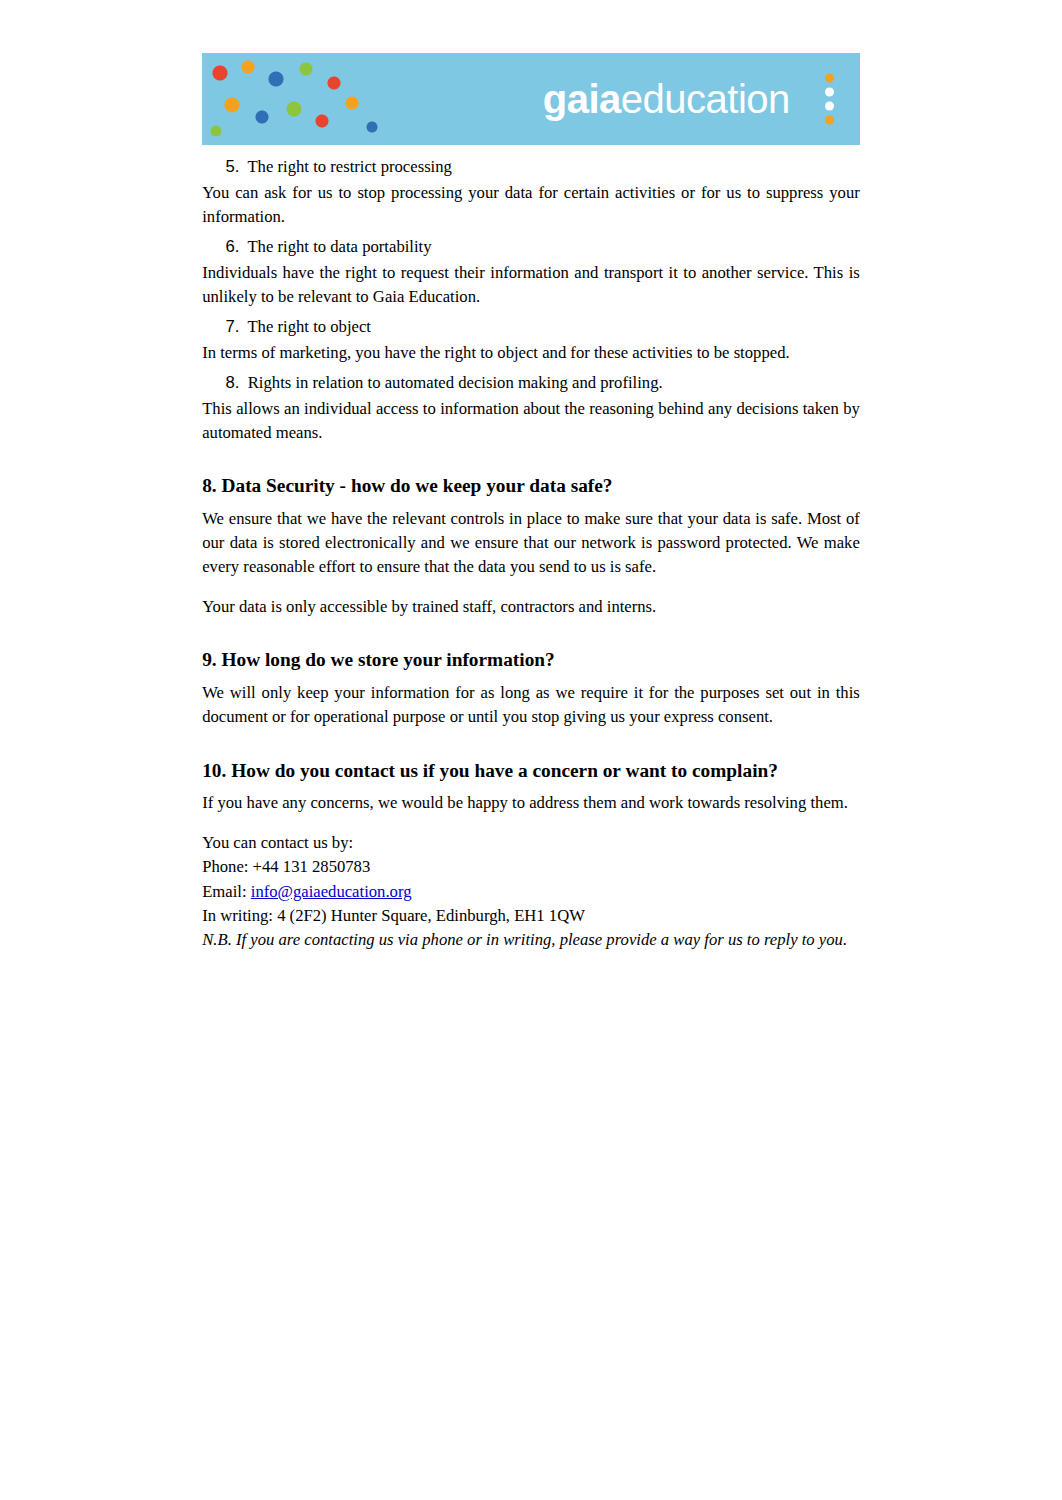gaia education
5. The right to restrict processing
You can ask for us to stop processing your data for certain activities or for us to suppress your information.
6. The right to data portability
Individuals have the right to request their information and transport it to another service. This is unlikely to be relevant to Gaia Education.
7. The right to object
In terms of marketing, you have the right to object and for these activities to be stopped.
8. Rights in relation to automated decision making and profiling.
This allows an individual access to information about the reasoning behind any decisions taken by automated means.
8. Data Security - how do we keep your data safe?
We ensure that we have the relevant controls in place to make sure that your data is safe. Most of our data is stored electronically and we ensure that our network is password protected. We make every reasonable effort to ensure that the data you send to us is safe.
Your data is only accessible by trained staff, contractors and interns.
9. How long do we store your information?
We will only keep your information for as long as we require it for the purposes set out in this document or for operational purpose or until you stop giving us your express consent.
10. How do you contact us if you have a concern or want to complain?
If you have any concerns, we would be happy to address them and work towards resolving them.
You can contact us by:
Phone: +44 131 2850783
Email: info@gaiaeducation.org
In writing: 4 (2F2) Hunter Square, Edinburgh, EH1 1QW
N.B. If you are contacting us via phone or in writing, please provide a way for us to reply to you.